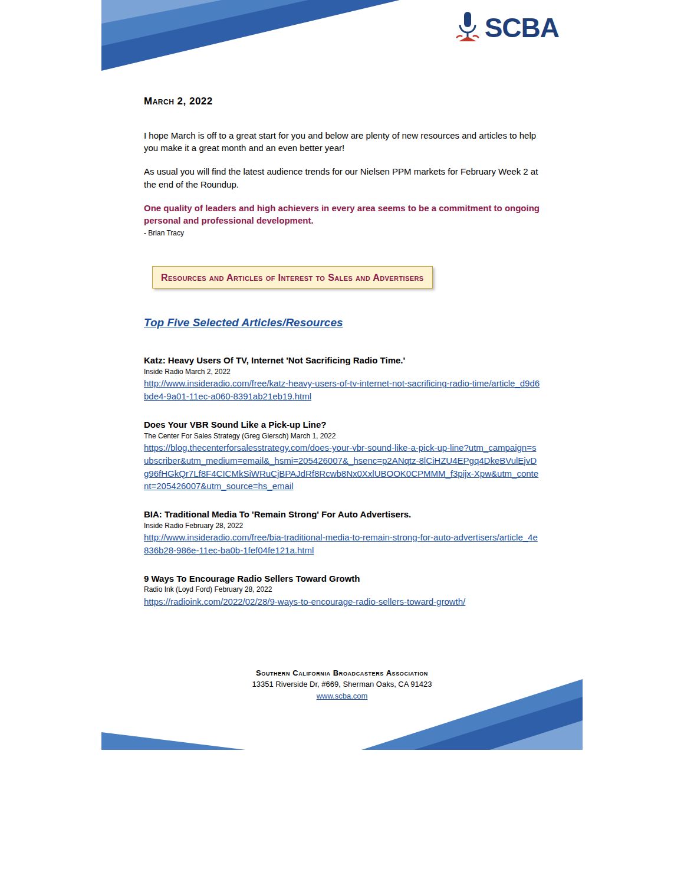SCBA
March 2, 2022
I hope March is off to a great start for you and below are plenty of new resources and articles to help you make it a great month and an even better year!
As usual you will find the latest audience trends for our Nielsen PPM markets for February Week 2 at the end of the Roundup.
One quality of leaders and high achievers in every area seems to be a commitment to ongoing personal and professional development.
- Brian Tracy
Resources and Articles of Interest to Sales and Advertisers
Top Five Selected Articles/Resources
Katz: Heavy Users Of TV, Internet 'Not Sacrificing Radio Time.'
Inside Radio March 2, 2022
http://www.insideradio.com/free/katz-heavy-users-of-tv-internet-not-sacrificing-radio-time/article_d9d6bde4-9a01-11ec-a060-8391ab21eb19.html
Does Your VBR Sound Like a Pick-up Line?
The Center For Sales Strategy (Greg Giersch) March 1, 2022
https://blog.thecenterforsalesstrategy.com/does-your-vbr-sound-like-a-pick-up-line?utm_campaign=subscriber&utm_medium=email&_hsmi=205426007&_hsenc=p2ANqtz-8lCiHZU4EPgq4DkeBVulEjvDg96fHGkQr7Lf8F4CICMkSiWRuCjBPAJdRf8Rcwb8Nx0XxlUBOOK0CPMMM_f3pijx-Xpw&utm_content=205426007&utm_source=hs_email
BIA: Traditional Media To 'Remain Strong' For Auto Advertisers.
Inside Radio February 28, 2022
http://www.insideradio.com/free/bia-traditional-media-to-remain-strong-for-auto-advertisers/article_4e836b28-986e-11ec-ba0b-1fef04fe121a.html
9 Ways To Encourage Radio Sellers Toward Growth
Radio Ink (Loyd Ford) February 28, 2022
https://radioink.com/2022/02/28/9-ways-to-encourage-radio-sellers-toward-growth/
Southern California Broadcasters Association
13351 Riverside Dr, #669, Sherman Oaks, CA 91423
www.scba.com